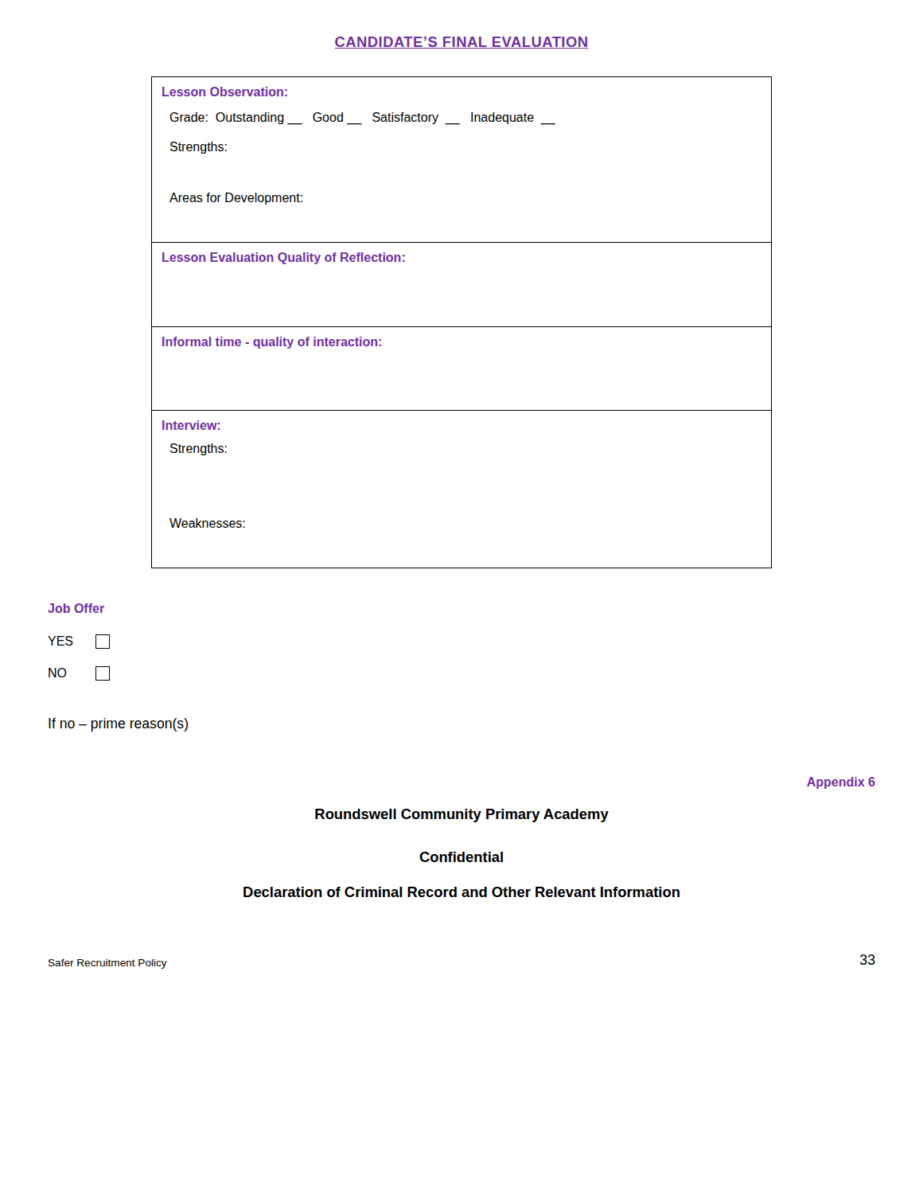CANDIDATE’S FINAL EVALUATION
| Lesson Observation: Grade: Outstanding __ Good __ Satisfactory __ Inadequate __ Strengths: Areas for Development: |
| Lesson Evaluation Quality of Reflection: |
| Informal time - quality of interaction: |
| Interview: Strengths: Weaknesses: |
Job Offer
YES
NO
If no – prime reason(s)
Appendix 6
Roundswell Community Primary Academy
Confidential
Declaration of Criminal Record and Other Relevant Information
Safer Recruitment Policy 33